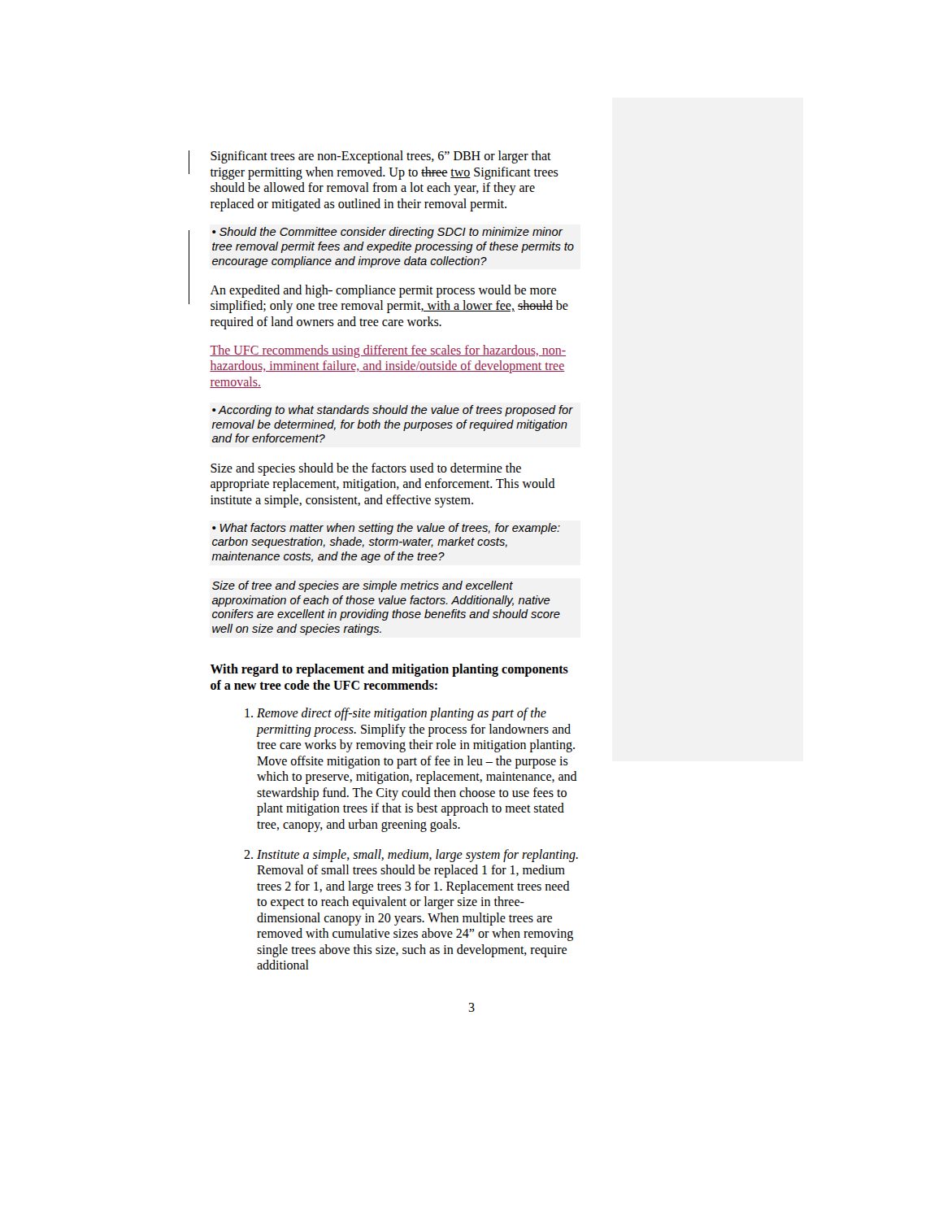Significant trees are non-Exceptional trees, 6” DBH or larger that trigger permitting when removed. Up to three two Significant trees should be allowed for removal from a lot each year, if they are replaced or mitigated as outlined in their removal permit.
• Should the Committee consider directing SDCI to minimize minor tree removal permit fees and expedite processing of these permits to encourage compliance and improve data collection?
An expedited and high- compliance permit process would be more simplified; only one tree removal permit, with a lower fee, should be required of land owners and tree care works.
The UFC recommends using different fee scales for hazardous, non-hazardous, imminent failure, and inside/outside of development tree removals.
• According to what standards should the value of trees proposed for removal be determined, for both the purposes of required mitigation and for enforcement?
Size and species should be the factors used to determine the appropriate replacement, mitigation, and enforcement. This would institute a simple, consistent, and effective system.
• What factors matter when setting the value of trees, for example: carbon sequestration, shade, storm-water, market costs, maintenance costs, and the age of the tree?
Size of tree and species are simple metrics and excellent approximation of each of those value factors. Additionally, native conifers are excellent in providing those benefits and should score well on size and species ratings.
With regard to replacement and mitigation planting components of a new tree code the UFC recommends:
Remove direct off-site mitigation planting as part of the permitting process. Simplify the process for landowners and tree care works by removing their role in mitigation planting. Move offsite mitigation to part of fee in leu – the purpose is which to preserve, mitigation, replacement, maintenance, and stewardship fund. The City could then choose to use fees to plant mitigation trees if that is best approach to meet stated tree, canopy, and urban greening goals.
Institute a simple, small, medium, large system for replanting. Removal of small trees should be replaced 1 for 1, medium trees 2 for 1, and large trees 3 for 1. Replacement trees need to expect to reach equivalent or larger size in three-dimensional canopy in 20 years. When multiple trees are removed with cumulative sizes above 24” or when removing single trees above this size, such as in development, require additional
3